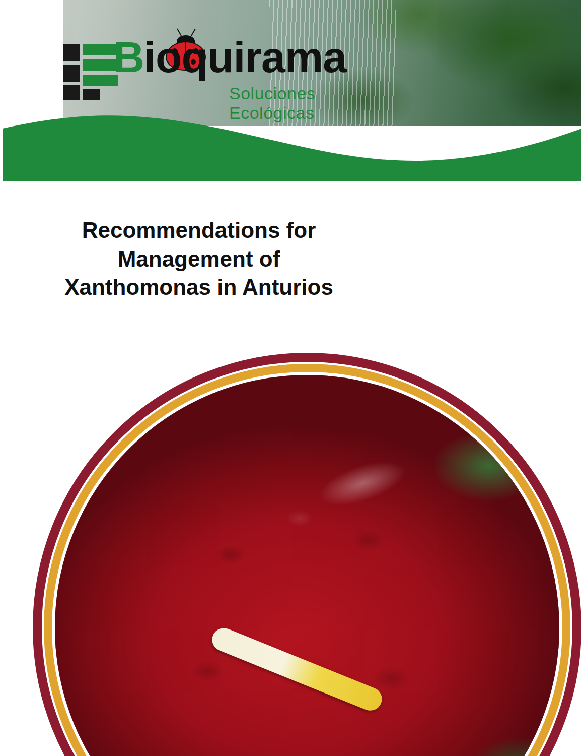Bioquirama
Soluciones Ecológicas
Recommendations for Management of Xanthomonas in Anturios